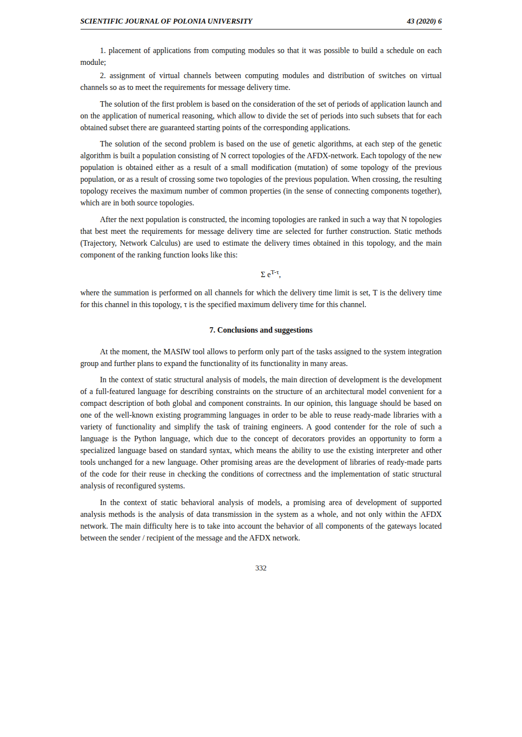Scientific Journal of Polonia University 43 (2020) 6
1. placement of applications from computing modules so that it was possible to build a schedule on each module;
2. assignment of virtual channels between computing modules and distribution of switches on virtual channels so as to meet the requirements for message delivery time.
The solution of the first problem is based on the consideration of the set of periods of application launch and on the application of numerical reasoning, which allow to divide the set of periods into such subsets that for each obtained subset there are guaranteed starting points of the corresponding applications.
The solution of the second problem is based on the use of genetic algorithms, at each step of the genetic algorithm is built a population consisting of N correct topologies of the AFDX-network. Each topology of the new population is obtained either as a result of a small modification (mutation) of some topology of the previous population, or as a result of crossing some two topologies of the previous population. When crossing, the resulting topology receives the maximum number of common properties (in the sense of connecting components together), which are in both source topologies.
After the next population is constructed, the incoming topologies are ranked in such a way that N topologies that best meet the requirements for message delivery time are selected for further construction. Static methods (Trajectory, Network Calculus) are used to estimate the delivery times obtained in this topology, and the main component of the ranking function looks like this:
Σ eT-τ,
where the summation is performed on all channels for which the delivery time limit is set, T is the delivery time for this channel in this topology, τ is the specified maximum delivery time for this channel.
7. Conclusions and suggestions
At the moment, the MASIW tool allows to perform only part of the tasks assigned to the system integration group and further plans to expand the functionality of its functionality in many areas.
In the context of static structural analysis of models, the main direction of development is the development of a full-featured language for describing constraints on the structure of an architectural model convenient for a compact description of both global and component constraints. In our opinion, this language should be based on one of the well-known existing programming languages in order to be able to reuse ready-made libraries with a variety of functionality and simplify the task of training engineers. A good contender for the role of such a language is the Python language, which due to the concept of decorators provides an opportunity to form a specialized language based on standard syntax, which means the ability to use the existing interpreter and other tools unchanged for a new language. Other promising areas are the development of libraries of ready-made parts of the code for their reuse in checking the conditions of correctness and the implementation of static structural analysis of reconfigured systems.
In the context of static behavioral analysis of models, a promising area of development of supported analysis methods is the analysis of data transmission in the system as a whole, and not only within the AFDX network. The main difficulty here is to take into account the behavior of all components of the gateways located between the sender / recipient of the message and the AFDX network.
332